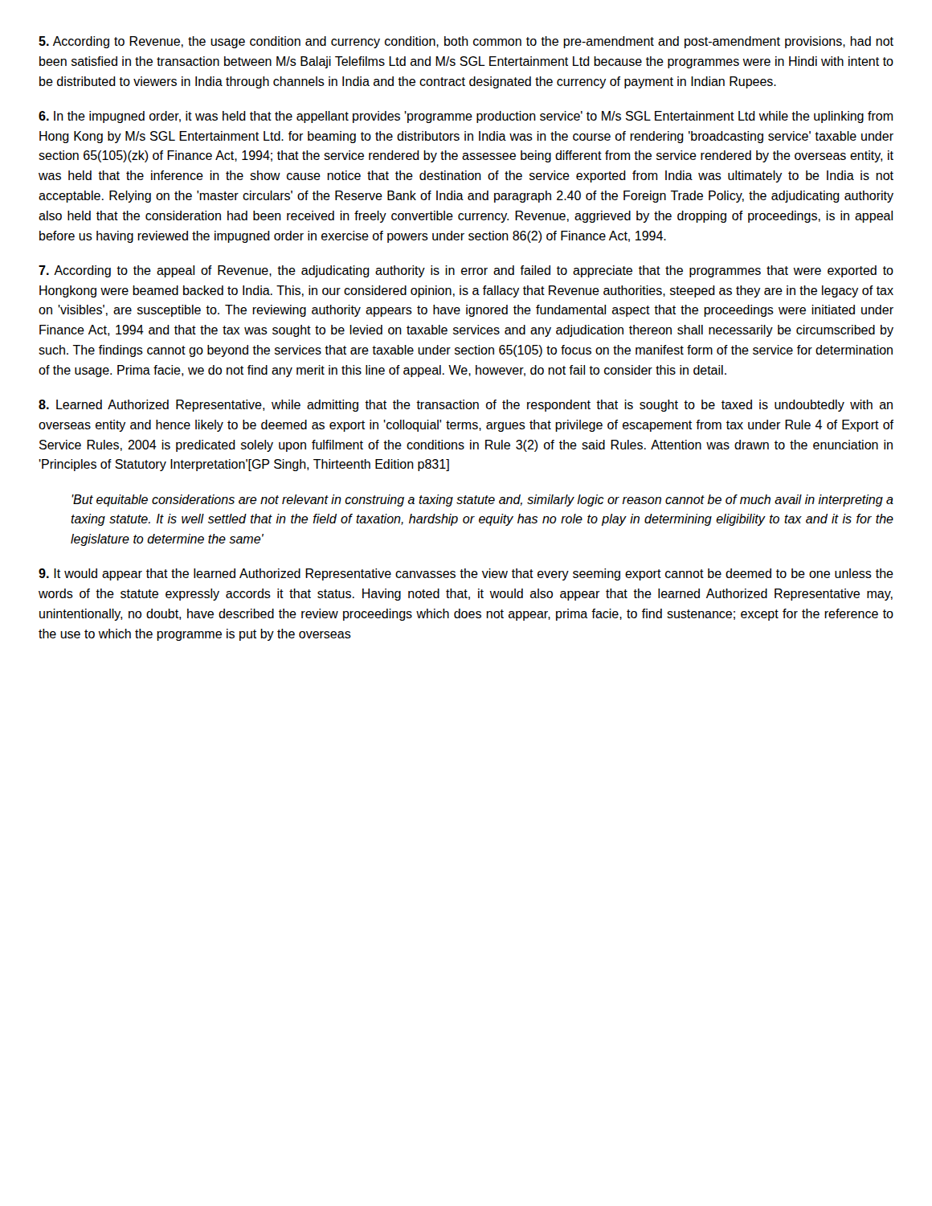5. According to Revenue, the usage condition and currency condition, both common to the pre-amendment and post-amendment provisions, had not been satisfied in the transaction between M/s Balaji Telefilms Ltd and M/s SGL Entertainment Ltd because the programmes were in Hindi with intent to be distributed to viewers in India through channels in India and the contract designated the currency of payment in Indian Rupees.
6. In the impugned order, it was held that the appellant provides 'programme production service' to M/s SGL Entertainment Ltd while the uplinking from Hong Kong by M/s SGL Entertainment Ltd. for beaming to the distributors in India was in the course of rendering 'broadcasting service' taxable under section 65(105)(zk) of Finance Act, 1994; that the service rendered by the assessee being different from the service rendered by the overseas entity, it was held that the inference in the show cause notice that the destination of the service exported from India was ultimately to be India is not acceptable. Relying on the 'master circulars' of the Reserve Bank of India and paragraph 2.40 of the Foreign Trade Policy, the adjudicating authority also held that the consideration had been received in freely convertible currency. Revenue, aggrieved by the dropping of proceedings, is in appeal before us having reviewed the impugned order in exercise of powers under section 86(2) of Finance Act, 1994.
7. According to the appeal of Revenue, the adjudicating authority is in error and failed to appreciate that the programmes that were exported to Hongkong were beamed backed to India. This, in our considered opinion, is a fallacy that Revenue authorities, steeped as they are in the legacy of tax on 'visibles', are susceptible to. The reviewing authority appears to have ignored the fundamental aspect that the proceedings were initiated under Finance Act, 1994 and that the tax was sought to be levied on taxable services and any adjudication thereon shall necessarily be circumscribed by such. The findings cannot go beyond the services that are taxable under section 65(105) to focus on the manifest form of the service for determination of the usage. Prima facie, we do not find any merit in this line of appeal. We, however, do not fail to consider this in detail.
8. Learned Authorized Representative, while admitting that the transaction of the respondent that is sought to be taxed is undoubtedly with an overseas entity and hence likely to be deemed as export in 'colloquial' terms, argues that privilege of escapement from tax under Rule 4 of Export of Service Rules, 2004 is predicated solely upon fulfilment of the conditions in Rule 3(2) of the said Rules. Attention was drawn to the enunciation in 'Principles of Statutory Interpretation'[GP Singh, Thirteenth Edition p831]
'But equitable considerations are not relevant in construing a taxing statute and, similarly logic or reason cannot be of much avail in interpreting a taxing statute. It is well settled that in the field of taxation, hardship or equity has no role to play in determining eligibility to tax and it is for the legislature to determine the same'
9. It would appear that the learned Authorized Representative canvasses the view that every seeming export cannot be deemed to be one unless the words of the statute expressly accords it that status. Having noted that, it would also appear that the learned Authorized Representative may, unintentionally, no doubt, have described the review proceedings which does not appear, prima facie, to find sustenance; except for the reference to the use to which the programme is put by the overseas